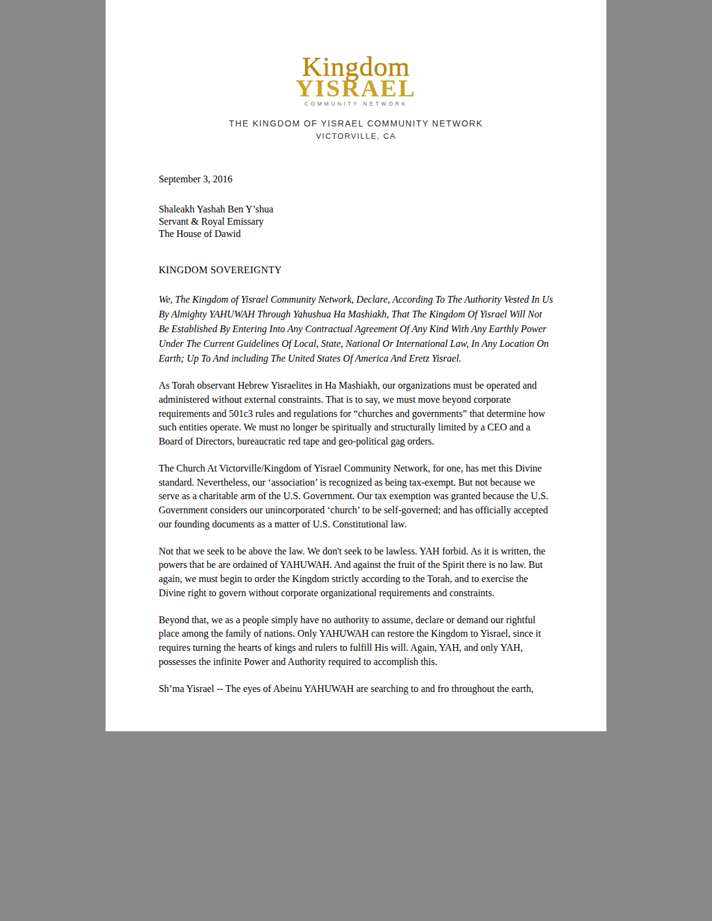Kingdom YISRAEL COMMUNITY NETWORK
THE KINGDOM OF YISRAEL COMMUNITY NETWORK
VICTORVILLE, CA
September 3, 2016
Shaleakh Yashah Ben Y’shua
Servant & Royal Emissary
The House of Dawid
KINGDOM SOVEREIGNTY
We, The Kingdom of Yisrael Community Network, Declare, According To The Authority Vested In Us By Almighty YAHUWAH Through Yahushua Ha Mashiakh, That The Kingdom Of Yisrael Will Not Be Established By Entering Into Any Contractual Agreement Of Any Kind With Any Earthly Power Under The Current Guidelines Of Local, State, National Or International Law, In Any Location On Earth; Up To And including The United States Of America And Eretz Yisrael.
As Torah observant Hebrew Yisraelites in Ha Mashiakh, our organizations must be operated and administered without external constraints. That is to say, we must move beyond corporate requirements and 501c3 rules and regulations for “churches and governments” that determine how such entities operate. We must no longer be spiritually and structurally limited by a CEO and a Board of Directors, bureaucratic red tape and geo-political gag orders.
The Church At Victorville/Kingdom of Yisrael Community Network, for one, has met this Divine standard. Nevertheless, our ‘association’ is recognized as being tax-exempt. But not because we serve as a charitable arm of the U.S. Government. Our tax exemption was granted because the U.S. Government considers our unincorporated ‘church’ to be self-governed; and has officially accepted our founding documents as a matter of U.S. Constitutional law.
Not that we seek to be above the law. We don't seek to be lawless. YAH forbid. As it is written, the powers that be are ordained of YAHUWAH. And against the fruit of the Spirit there is no law. But again, we must begin to order the Kingdom strictly according to the Torah, and to exercise the Divine right to govern without corporate organizational requirements and constraints.
Beyond that, we as a people simply have no authority to assume, declare or demand our rightful place among the family of nations. Only YAHUWAH can restore the Kingdom to Yisrael, since it requires turning the hearts of kings and rulers to fulfill His will. Again, YAH, and only YAH, possesses the infinite Power and Authority required to accomplish this.
Sh’ma Yisrael -- The eyes of Abeinu YAHUWAH are searching to and fro throughout the earth,